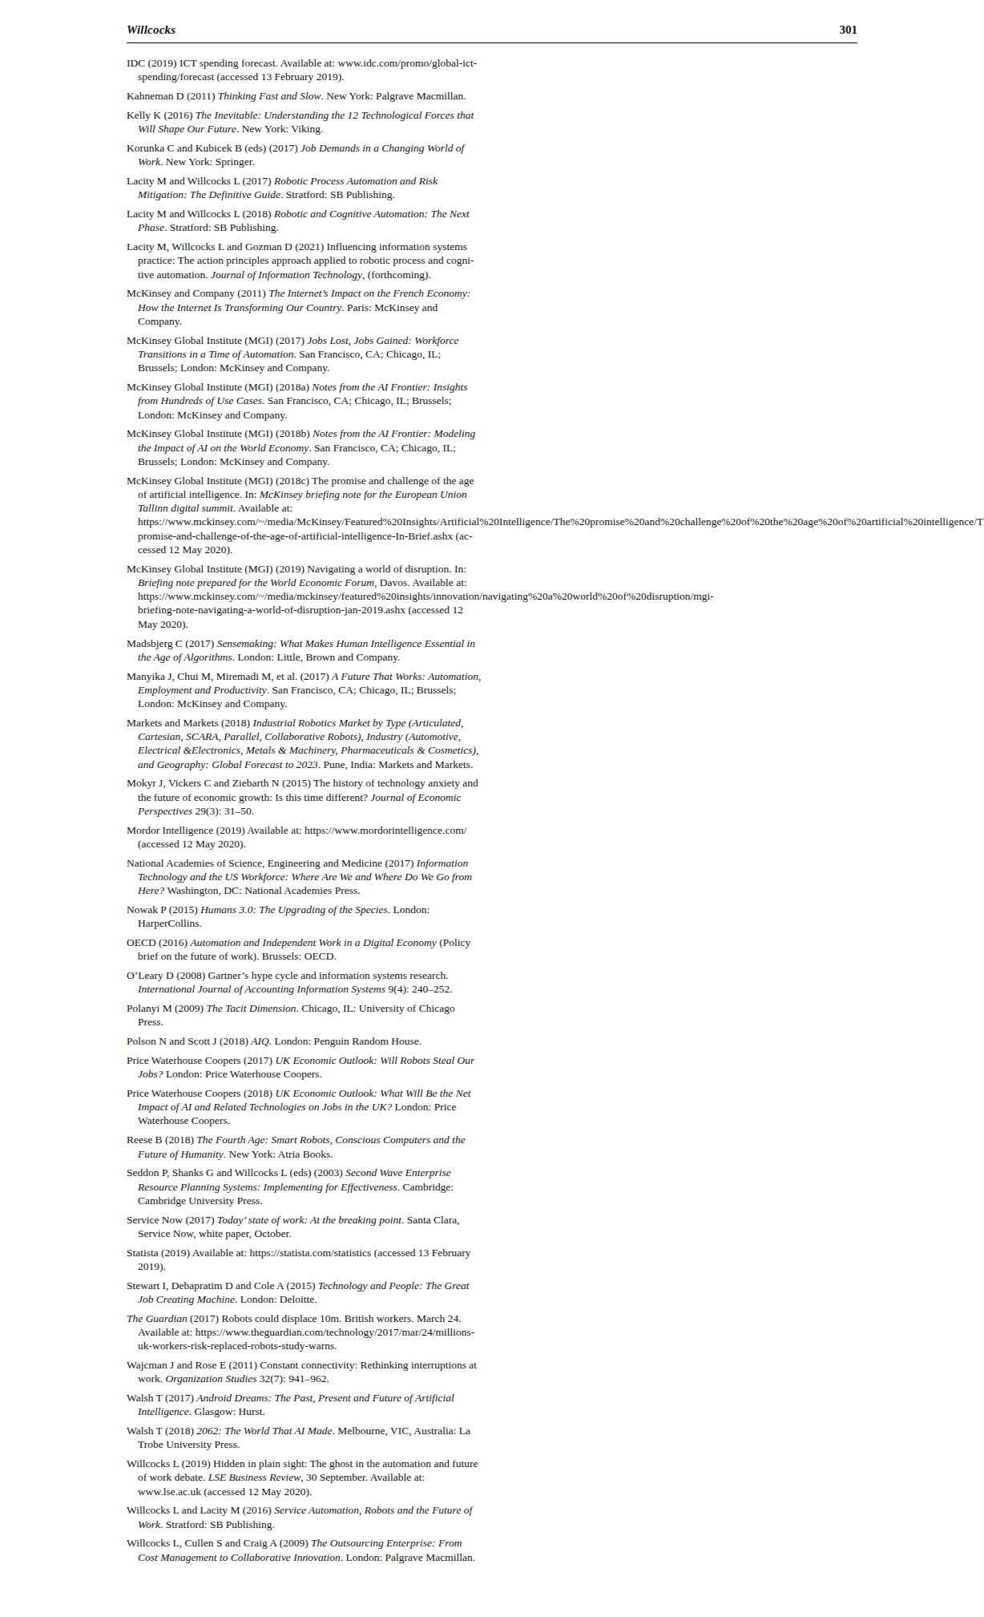Willcocks 301
IDC (2019) ICT spending forecast. Available at: www.idc.com/promo/global-ict-spending/forecast (accessed 13 February 2019).
Kahneman D (2011) Thinking Fast and Slow. New York: Palgrave Macmillan.
Kelly K (2016) The Inevitable: Understanding the 12 Technological Forces that Will Shape Our Future. New York: Viking.
Korunka C and Kubicek B (eds) (2017) Job Demands in a Changing World of Work. New York: Springer.
Lacity M and Willcocks L (2017) Robotic Process Automation and Risk Mitigation: The Definitive Guide. Stratford: SB Publishing.
Lacity M and Willcocks L (2018) Robotic and Cognitive Automation: The Next Phase. Stratford: SB Publishing.
Lacity M, Willcocks L and Gozman D (2021) Influencing information systems practice: The action principles approach applied to robotic process and cognitive automation. Journal of Information Technology, (forthcoming).
McKinsey and Company (2011) The Internet’s Impact on the French Economy: How the Internet Is Transforming Our Country. Paris: McKinsey and Company.
McKinsey Global Institute (MGI) (2017) Jobs Lost, Jobs Gained: Workforce Transitions in a Time of Automation. San Francisco, CA; Chicago, IL; Brussels; London: McKinsey and Company.
McKinsey Global Institute (MGI) (2018a) Notes from the AI Frontier: Insights from Hundreds of Use Cases. San Francisco, CA; Chicago, IL; Brussels; London: McKinsey and Company.
McKinsey Global Institute (MGI) (2018b) Notes from the AI Frontier: Modeling the Impact of AI on the World Economy. San Francisco, CA; Chicago, IL; Brussels; London: McKinsey and Company.
McKinsey Global Institute (MGI) (2018c) The promise and challenge of the age of artificial intelligence. In: McKinsey briefing note for the European Union Tallinn digital summit. Available at: https://www.mckinsey.com/~/media/McKinsey/Featured%20Insights/Artificial%20Intelligence/The%20promise%20and%20challenge%20of%20the%20age%20of%20artificial%20intelligence/The-promise-and-challenge-of-the-age-of-artificial-intelligence-In-Brief.ashx (accessed 12 May 2020).
McKinsey Global Institute (MGI) (2019) Navigating a world of disruption. In: Briefing note prepared for the World Economic Forum, Davos. Available at: https://www.mckinsey.com/~/media/mckinsey/featured%20insights/innovation/navigating%20a%20world%20of%20disruption/mgi-briefing-note-navigating-a-world-of-disruption-jan-2019.ashx (accessed 12 May 2020).
Madsbjerg C (2017) Sensemaking: What Makes Human Intelligence Essential in the Age of Algorithms. London: Little, Brown and Company.
Manyika J, Chui M, Miremadi M, et al. (2017) A Future That Works: Automation, Employment and Productivity. San Francisco, CA; Chicago, IL; Brussels; London: McKinsey and Company.
Markets and Markets (2018) Industrial Robotics Market by Type (Articulated, Cartesian, SCARA, Parallel, Collaborative Robots), Industry (Automotive, Electrical &Electronics, Metals & Machinery, Pharmaceuticals & Cosmetics), and Geography: Global Forecast to 2023. Pune, India: Markets and Markets.
Mokyr J, Vickers C and Ziebarth N (2015) The history of technology anxiety and the future of economic growth: Is this time different? Journal of Economic Perspectives 29(3): 31–50.
Mordor Intelligence (2019) Available at: https://www.mordorintelligence.com/ (accessed 12 May 2020).
National Academies of Science, Engineering and Medicine (2017) Information Technology and the US Workforce: Where Are We and Where Do We Go from Here? Washington, DC: National Academies Press.
Nowak P (2015) Humans 3.0: The Upgrading of the Species. London: HarperCollins.
OECD (2016) Automation and Independent Work in a Digital Economy (Policy brief on the future of work). Brussels: OECD.
O’Leary D (2008) Gartner’s hype cycle and information systems research. International Journal of Accounting Information Systems 9(4): 240–252.
Polanyi M (2009) The Tacit Dimension. Chicago, IL: University of Chicago Press.
Polson N and Scott J (2018) AIQ. London: Penguin Random House.
Price Waterhouse Coopers (2017) UK Economic Outlook: Will Robots Steal Our Jobs? London: Price Waterhouse Coopers.
Price Waterhouse Coopers (2018) UK Economic Outlook: What Will Be the Net Impact of AI and Related Technologies on Jobs in the UK? London: Price Waterhouse Coopers.
Reese B (2018) The Fourth Age: Smart Robots, Conscious Computers and the Future of Humanity. New York: Atria Books.
Seddon P, Shanks G and Willcocks L (eds) (2003) Second Wave Enterprise Resource Planning Systems: Implementing for Effectiveness. Cambridge: Cambridge University Press.
Service Now (2017) Today’ state of work: At the breaking point. Santa Clara, Service Now, white paper, October.
Statista (2019) Available at: https://statista.com/statistics (accessed 13 February 2019).
Stewart I, Debapratim D and Cole A (2015) Technology and People: The Great Job Creating Machine. London: Deloitte.
The Guardian (2017) Robots could displace 10m. British workers. March 24. Available at: https://www.theguardian.com/technology/2017/mar/24/millions-uk-workers-risk-replaced-robots-study-warns.
Wajcman J and Rose E (2011) Constant connectivity: Rethinking interruptions at work. Organization Studies 32(7): 941–962.
Walsh T (2017) Android Dreams: The Past, Present and Future of Artificial Intelligence. Glasgow: Hurst.
Walsh T (2018) 2062: The World That AI Made. Melbourne, VIC, Australia: La Trobe University Press.
Willcocks L (2019) Hidden in plain sight: The ghost in the automation and future of work debate. LSE Business Review, 30 September. Available at: www.lse.ac.uk (accessed 12 May 2020).
Willcocks L and Lacity M (2016) Service Automation, Robots and the Future of Work. Stratford: SB Publishing.
Willcocks L, Cullen S and Craig A (2009) The Outsourcing Enterprise: From Cost Management to Collaborative Innovation. London: Palgrave Macmillan.